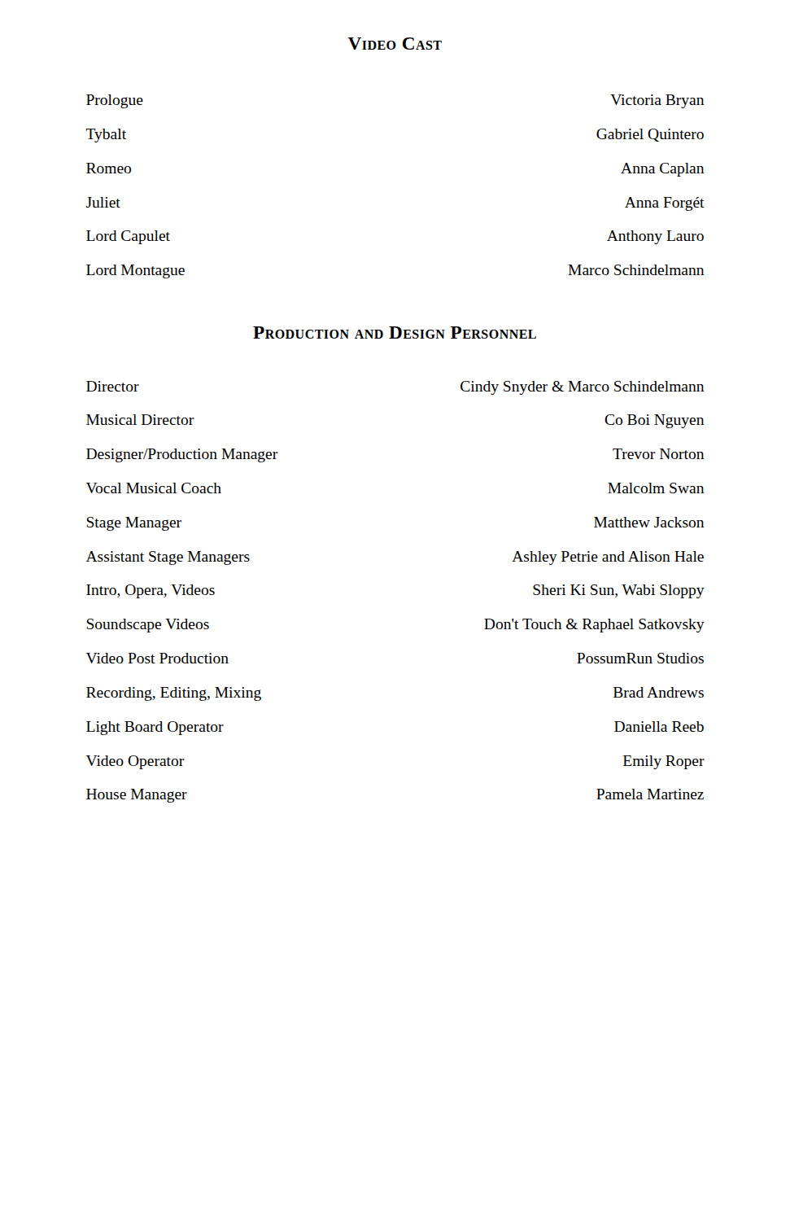Video Cast
| Prologue | Victoria Bryan |
| Tybalt | Gabriel Quintero |
| Romeo | Anna Caplan |
| Juliet | Anna Forgét |
| Lord Capulet | Anthony Lauro |
| Lord Montague | Marco Schindelmann |
Production and Design Personnel
| Director | Cindy Snyder & Marco Schindelmann |
| Musical Director | Co Boi Nguyen |
| Designer/Production Manager | Trevor Norton |
| Vocal Musical Coach | Malcolm Swan |
| Stage Manager | Matthew Jackson |
| Assistant Stage Managers | Ashley Petrie and Alison Hale |
| Intro, Opera, Videos | Sheri Ki Sun, Wabi Sloppy |
| Soundscape Videos | Don't Touch & Raphael Satkovsky |
| Video Post Production | PossumRun Studios |
| Recording, Editing, Mixing | Brad Andrews |
| Light Board Operator | Daniella Reeb |
| Video Operator | Emily Roper |
| House Manager | Pamela Martinez |